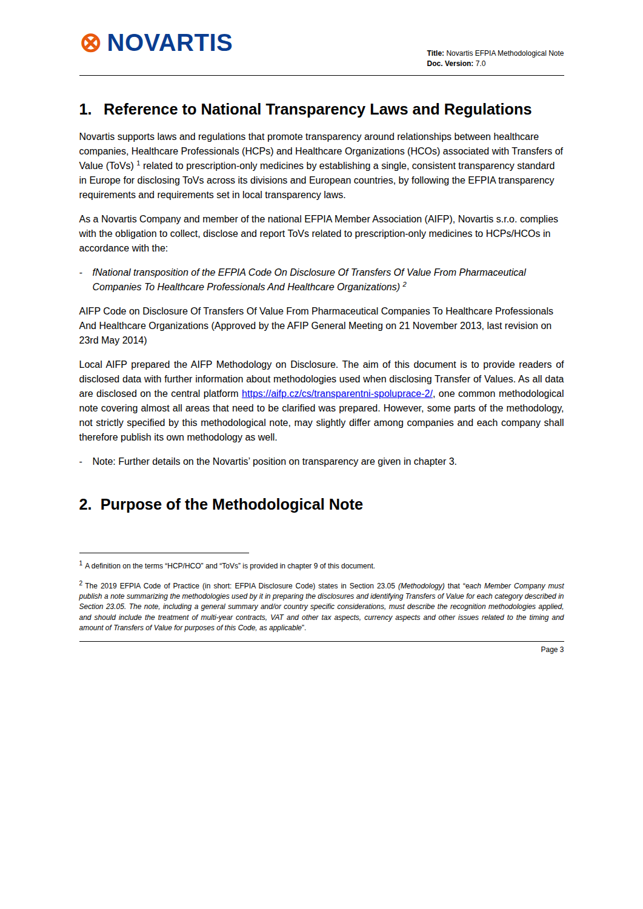⊗ NOVARTIS
Title: Novartis EFPIA Methodological Note
Doc. Version: 7.0
1. Reference to National Transparency Laws and Regulations
Novartis supports laws and regulations that promote transparency around relationships between healthcare companies, Healthcare Professionals (HCPs) and Healthcare Organizations (HCOs) associated with Transfers of Value (ToVs) 1 related to prescription-only medicines by establishing a single, consistent transparency standard in Europe for disclosing ToVs across its divisions and European countries, by following the EFPIA transparency requirements and requirements set in local transparency laws.
As a Novartis Company and member of the national EFPIA Member Association (AIFP), Novartis s.r.o. complies with the obligation to collect, disclose and report ToVs related to prescription-only medicines to HCPs/HCOs in accordance with the:
fNational transposition of the EFPIA Code On Disclosure Of Transfers Of Value From Pharmaceutical Companies To Healthcare Professionals And Healthcare Organizations) 2
AIFP Code on Disclosure Of Transfers Of Value From Pharmaceutical Companies To Healthcare Professionals And Healthcare Organizations (Approved by the AFIP General Meeting on 21 November 2013, last revision on 23rd May 2014)
Local AIFP prepared the AIFP Methodology on Disclosure. The aim of this document is to provide readers of disclosed data with further information about methodologies used when disclosing Transfer of Values. As all data are disclosed on the central platform https://aifp.cz/cs/transparentni-spoluprace-2/, one common methodological note covering almost all areas that need to be clarified was prepared. However, some parts of the methodology, not strictly specified by this methodological note, may slightly differ among companies and each company shall therefore publish its own methodology as well.
Note: Further details on the Novartis’ position on transparency are given in chapter 3.
2. Purpose of the Methodological Note
1 A definition on the terms “HCP/HCO” and “ToVs” is provided in chapter 9 of this document.
2 The 2019 EFPIA Code of Practice (in short: EFPIA Disclosure Code) states in Section 23.05 (Methodology) that “each Member Company must publish a note summarizing the methodologies used by it in preparing the disclosures and identifying Transfers of Value for each category described in Section 23.05. The note, including a general summary and/or country specific considerations, must describe the recognition methodologies applied, and should include the treatment of multi-year contracts, VAT and other tax aspects, currency aspects and other issues related to the timing and amount of Transfers of Value for purposes of this Code, as applicable”.
Page 3